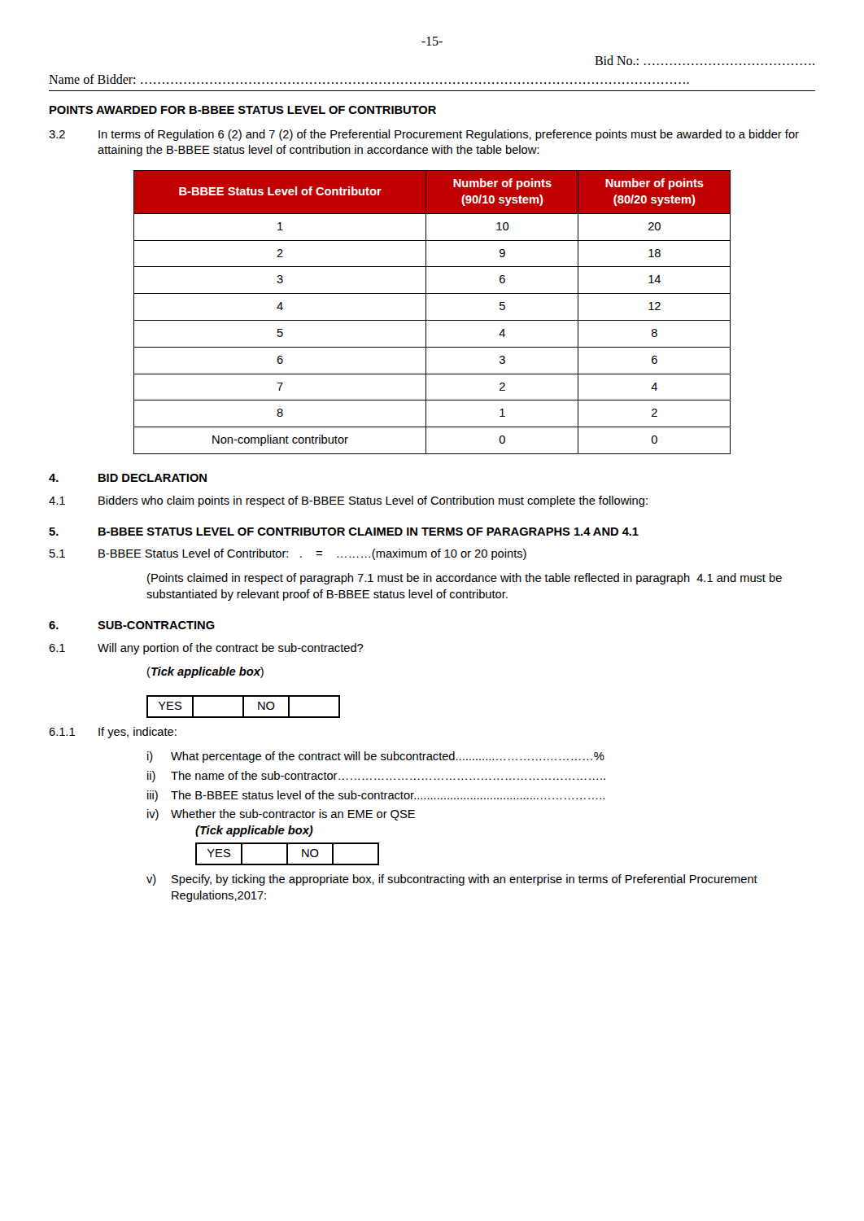-15-
Bid No.: ………………………………….
Name of Bidder: ……………………………………………………………………………………………………………….
POINTS AWARDED FOR B-BBEE STATUS LEVEL OF CONTRIBUTOR
3.2
In terms of Regulation 6 (2) and 7 (2) of the Preferential Procurement Regulations, preference points must be awarded to a bidder for attaining the B-BBEE status level of contribution in accordance with the table below:
| B-BBEE Status Level of Contributor | Number of points (90/10 system) | Number of points (80/20 system) |
| --- | --- | --- |
| 1 | 10 | 20 |
| 2 | 9 | 18 |
| 3 | 6 | 14 |
| 4 | 5 | 12 |
| 5 | 4 | 8 |
| 6 | 3 | 6 |
| 7 | 2 | 4 |
| 8 | 1 | 2 |
| Non-compliant contributor | 0 | 0 |
4.
BID DECLARATION
4.1
Bidders who claim points in respect of B-BBEE Status Level of Contribution must complete the following:
5.
B-BBEE STATUS LEVEL OF CONTRIBUTOR CLAIMED IN TERMS OF PARAGRAPHS 1.4 AND 4.1
5.1
B-BBEE Status Level of Contributor: . = ………(maximum of 10 or 20 points)
(Points claimed in respect of paragraph 7.1 must be in accordance with the table reflected in paragraph 4.1 and must be substantiated by relevant proof of B-BBEE status level of contributor.
6.
SUB-CONTRACTING
6.1
Will any portion of the contract be sub-contracted?
(Tick applicable box)
| YES | | NO | |
6.1.1
If yes, indicate:
i)
What percentage of the contract will be subcontracted............………….…………%
ii)
The name of the sub-contractor…………………………………………………………..
iii)
The B-BBEE status level of the sub-contractor......................................……………..
iv)
Whether the sub-contractor is an EME or QSE
(Tick applicable box)
| YES | | NO | |
v)
Specify, by ticking the appropriate box, if subcontracting with an enterprise in terms of Preferential Procurement Regulations,2017: